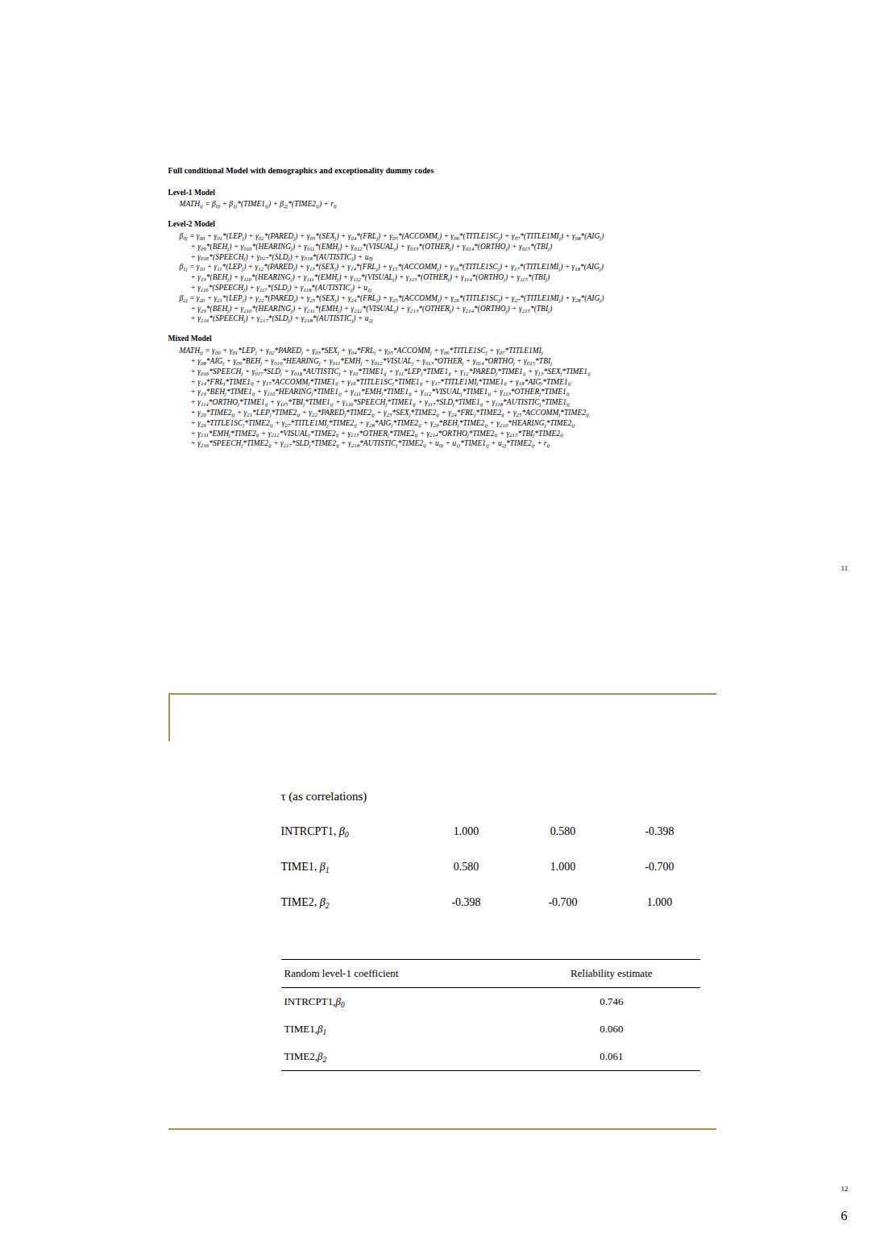Full conditional Model with demographics and exceptionality dummy codes
Level-1 Model
MATHij = β0j + β1j*(TIME1ij) + β2j*(TIME2ij) + rij
Level-2 Model
β0j = γ00 + γ01*(LEPj) + γ02*(PAREDj) + γ03*(SEXj) + γ04*(FRLj) + γ05*(ACCOMMj) + γ06*(TITLE1SCj) + γ07*(TITLE1MIj) + γ08*(AIGj) + γ09*(BEHj) + γ010*(HEARINGj) + γ011*(EMHj) + γ012*(VISUALj) + γ013*(OTHERj) + γ014*(ORTHOj) + γ015*(TBIj) + γ016*(SPEECHj) + γ017*(SLDj) + γ018*(AUTISTICj) + u0j
β1j = γ10 + γ11*(LEPj) + γ12*(PAREDj) + γ13*(SEXj) + γ14*(FRLj) + γ15*(ACCOMMj) + γ16*(TITLE1SCj) + γ17*(TITLE1MIj) + γ18*(AIGj) + γ19*(BEHj) + γ110*(HEARINGj) + γ111*(EMHj) + γ112*(VISUALj) + γ113*(OTHERj) + γ114*(ORTHOj) + γ115*(TBIj) + γ116*(SPEECHj) + γ117*(SLDj) + γ118*(AUTISTICj) + u1j
β2j = γ20 + γ21*(LEPj) + γ22*(PAREDj) + γ23*(SEXj) + γ24*(FRLj) + γ25*(ACCOMMj) + γ26*(TITLE1SCj) + γ27*(TITLE1MIj) + γ28*(AIGj) + γ29*(BEHj) + γ210*(HEARINGj) + γ211*(EMHj) + γ212*(VISUALj) + γ213*(OTHERj) + γ214*(ORTHOj) + γ215*(TBIj) + γ216*(SPEECHj) + γ217*(SLDj) + γ218*(AUTISTICj) + u2j
Mixed Model
MATHij = γ00 + γ01*LEPj + γ02*PAREDj + γ03*SEXj + γ04*FRLj + γ05*ACCOMMj + γ06*TITLE1SCj + γ07*TITLE1MIj + γ08*AIGj + γ09*BEHj + γ010*HEARINGj + γ011*EMHj + γ012*VISUALj + γ013*OTHERj + γ014*ORTHOj + γ015*TBIj + γ016*SPEECHj + γ017*SLDj + γ018*AUTISTICj + γ10*TIME1ij + γ11*LEPj*TIME1ij + γ12*PAREDj*TIME1ij + γ13*SEXj*TIME1ij + γ14*FRLj*TIME1ij + γ15*ACCOMMj*TIME1ij + γ16*TITLE1SCj*TIME1ij + γ17*TITLE1MIj*TIME1ij + γ18*AIGj*TIME1ij + γ19*BEHj*TIME1ij + γ110*HEARINGj*TIME1ij + γ111*EMHj*TIME1ij + γ112*VISUALj*TIME1ij + γ113*OTHERj*TIME1ij + γ114*ORTHOj*TIME1ij + γ115*TBIj*TIME1ij + γ116*SPEECHj*TIME1ij + γ117*SLDj*TIME1ij + γ118*AUTISTICj*TIME1ij + γ20*TIME2ij + γ21*LEPj*TIME2ij + γ22*PAREDj*TIME2ij + γ23*SEXj*TIME2ij + γ24*FRLj*TIME2ij + γ25*ACCOMMj*TIME2ij + γ26*TITLE1SCj*TIME2ij + γ27*TITLE1MIj*TIME2ij + γ28*AIGj*TIME2ij + γ29*BEHj*TIME2ij + γ210*HEARINGj*TIME2ij + γ211*EMHj*TIME2ij + γ212*VISUALj*TIME2ij + γ213*OTHERj*TIME2ij + γ214*ORTHOj*TIME2ij + γ215*TBIj*TIME2ij + γ216*SPEECHj*TIME2ij + γ217*SLDj*TIME2ij + γ218*AUTISTICj*TIME2ij + u0j + u1j*TIME1ij + u2j*TIME2ij + rij
11
τ (as correlations)
| INTRCPT1, β 0 | 1.000 | 0.580 | -0.398 |
| TIME1, β 1 | 0.580 | 1.000 | -0.700 |
| TIME2, β 2 | -0.398 | -0.700 | 1.000 |
| Random level-1 coefficient | Reliability estimate |
| --- | --- |
| INTRCPT1, β 0 | 0.746 |
| TIME1, β 1 | 0.060 |
| TIME2, β 2 | 0.061 |
12
6